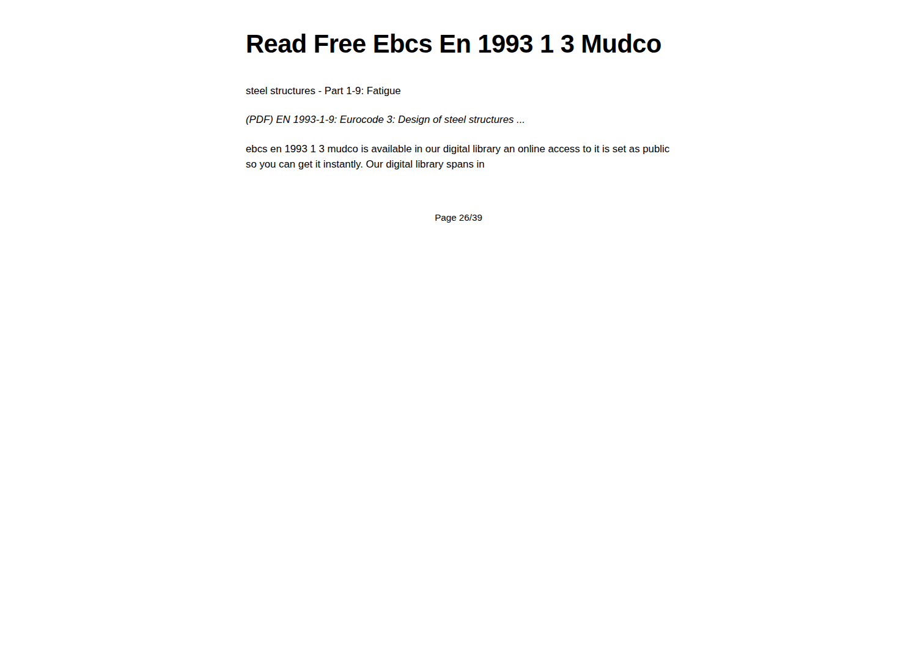Read Free Ebcs En 1993 1 3 Mudco
steel structures - Part 1-9: Fatigue
(PDF) EN 1993-1-9: Eurocode 3: Design of steel structures ...
ebcs en 1993 1 3 mudco is available in our digital library an online access to it is set as public so you can get it instantly. Our digital library spans in
Page 26/39